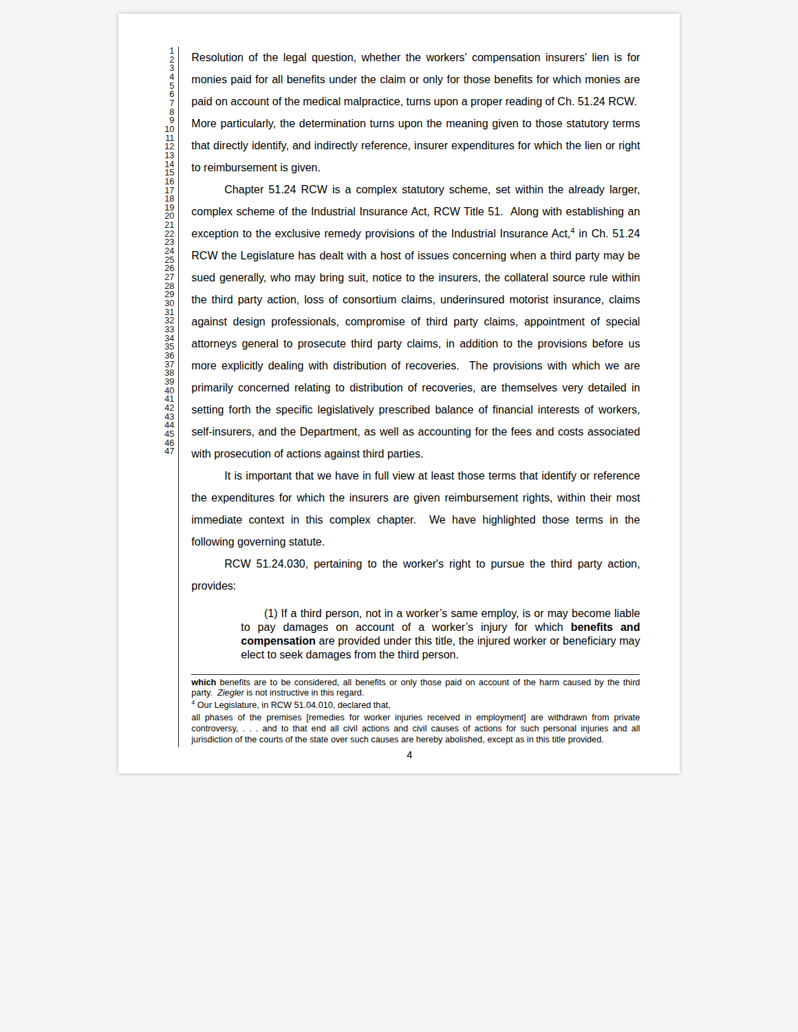1
2
3
4
5
6
7
8
9
10
11
12
13
14
15
16
17
18
19
20
21
22
23
24
25
26
27
28
29
30
31
32
33
34
35
36
37
38
39
40
41
42
43
44
45
46
47
Resolution of the legal question, whether the workers' compensation insurers' lien is for monies paid for all benefits under the claim or only for those benefits for which monies are paid on account of the medical malpractice, turns upon a proper reading of Ch. 51.24 RCW. More particularly, the determination turns upon the meaning given to those statutory terms that directly identify, and indirectly reference, insurer expenditures for which the lien or right to reimbursement is given.
Chapter 51.24 RCW is a complex statutory scheme, set within the already larger, complex scheme of the Industrial Insurance Act, RCW Title 51. Along with establishing an exception to the exclusive remedy provisions of the Industrial Insurance Act,4 in Ch. 51.24 RCW the Legislature has dealt with a host of issues concerning when a third party may be sued generally, who may bring suit, notice to the insurers, the collateral source rule within the third party action, loss of consortium claims, underinsured motorist insurance, claims against design professionals, compromise of third party claims, appointment of special attorneys general to prosecute third party claims, in addition to the provisions before us more explicitly dealing with distribution of recoveries. The provisions with which we are primarily concerned relating to distribution of recoveries, are themselves very detailed in setting forth the specific legislatively prescribed balance of financial interests of workers, self-insurers, and the Department, as well as accounting for the fees and costs associated with prosecution of actions against third parties.
It is important that we have in full view at least those terms that identify or reference the expenditures for which the insurers are given reimbursement rights, within their most immediate context in this complex chapter. We have highlighted those terms in the following governing statute.
RCW 51.24.030, pertaining to the worker's right to pursue the third party action, provides:
(1) If a third person, not in a worker’s same employ, is or may become liable to pay damages on account of a worker’s injury for which benefits and compensation are provided under this title, the injured worker or beneficiary may elect to seek damages from the third person.
which benefits are to be considered, all benefits or only those paid on account of the harm caused by the third party. Ziegler is not instructive in this regard.
4 Our Legislature, in RCW 51.04.010, declared that,
all phases of the premises [remedies for worker injuries received in employment] are withdrawn from private controversy, . . . and to that end all civil actions and civil causes of actions for such personal injuries and all jurisdiction of the courts of the state over such causes are hereby abolished, except as in this title provided.
4